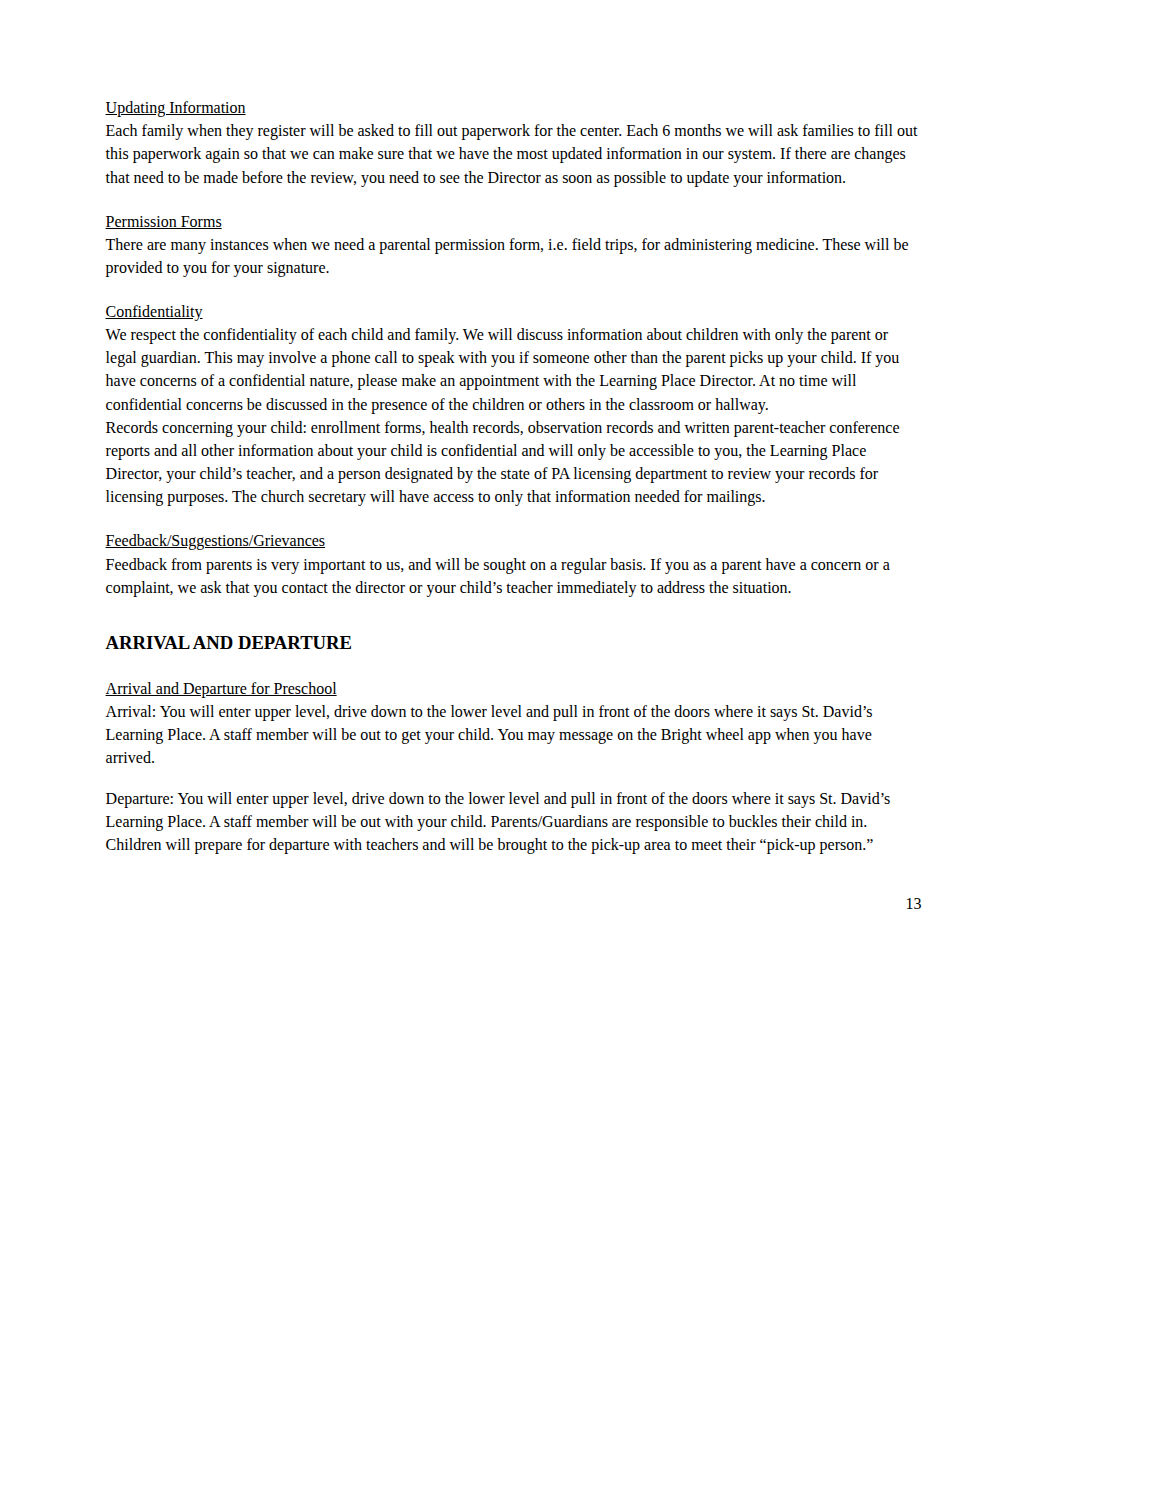Updating Information
Each family when they register will be asked to fill out paperwork for the center. Each 6 months we will ask families to fill out this paperwork again so that we can make sure that we have the most updated information in our system. If there are changes that need to be made before the review, you need to see the Director as soon as possible to update your information.
Permission Forms
There are many instances when we need a parental permission form, i.e. field trips, for administering medicine. These will be provided to you for your signature.
Confidentiality
We respect the confidentiality of each child and family. We will discuss information about children with only the parent or legal guardian. This may involve a phone call to speak with you if someone other than the parent picks up your child. If you have concerns of a confidential nature, please make an appointment with the Learning Place Director. At no time will confidential concerns be discussed in the presence of the children or others in the classroom or hallway.
Records concerning your child: enrollment forms, health records, observation records and written parent-teacher conference reports and all other information about your child is confidential and will only be accessible to you, the Learning Place Director, your child’s teacher, and a person designated by the state of PA licensing department to review your records for licensing purposes. The church secretary will have access to only that information needed for mailings.
Feedback/Suggestions/Grievances
Feedback from parents is very important to us, and will be sought on a regular basis. If you as a parent have a concern or a complaint, we ask that you contact the director or your child’s teacher immediately to address the situation.
ARRIVAL AND DEPARTURE
Arrival and Departure for Preschool
Arrival: You will enter upper level, drive down to the lower level and pull in front of the doors where it says St. David’s Learning Place. A staff member will be out to get your child. You may message on the Bright wheel app when you have arrived.
Departure: You will enter upper level, drive down to the lower level and pull in front of the doors where it says St. David’s Learning Place. A staff member will be out with your child. Parents/Guardians are responsible to buckles their child in. Children will prepare for departure with teachers and will be brought to the pick-up area to meet their “pick-up person.”
13